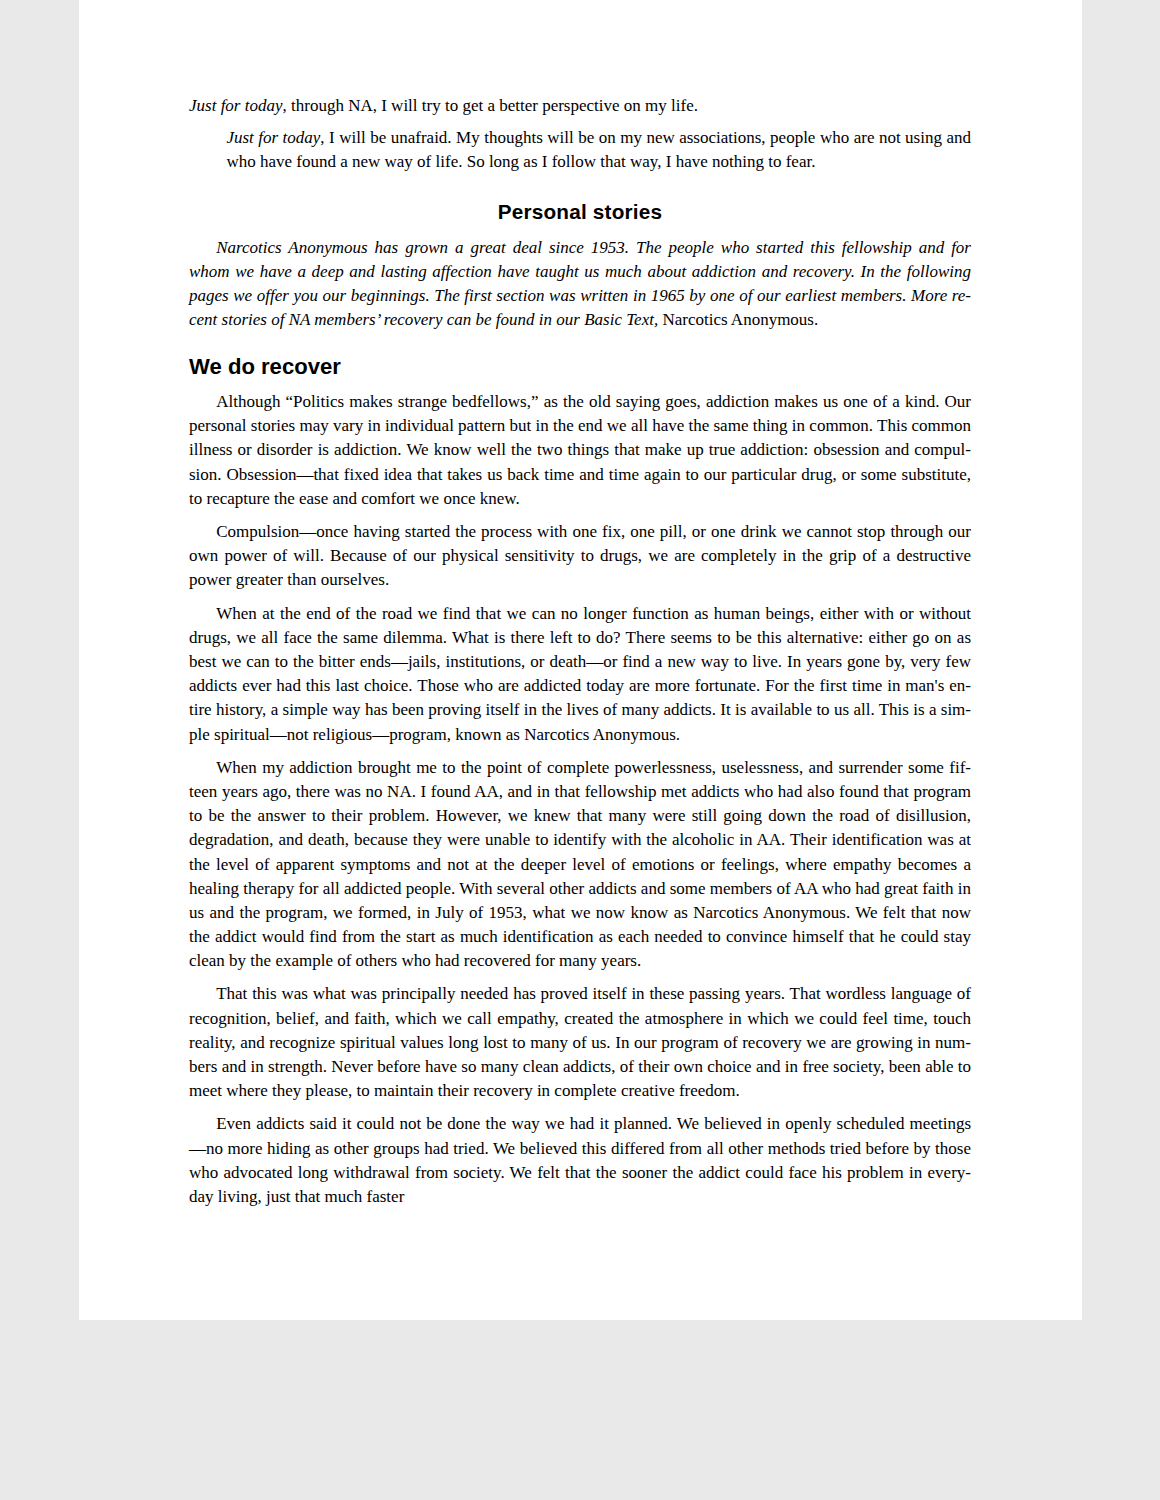Just for today, through NA, I will try to get a better perspective on my life.
Just for today, I will be unafraid. My thoughts will be on my new associations, people who are not using and who have found a new way of life. So long as I follow that way, I have nothing to fear.
Personal stories
Narcotics Anonymous has grown a great deal since 1953. The people who started this fellowship and for whom we have a deep and lasting affection have taught us much about addiction and recovery. In the following pages we offer you our beginnings. The first section was written in 1965 by one of our earliest members. More recent stories of NA members’ recovery can be found in our Basic Text, Narcotics Anonymous.
We do recover
Although “Politics makes strange bedfellows,” as the old saying goes, addiction makes us one of a kind. Our personal stories may vary in individual pattern but in the end we all have the same thing in common. This common illness or disorder is addiction. We know well the two things that make up true addiction: obsession and compulsion. Obsession—that fixed idea that takes us back time and time again to our particular drug, or some substitute, to recapture the ease and comfort we once knew.
Compulsion—once having started the process with one fix, one pill, or one drink we cannot stop through our own power of will. Because of our physical sensitivity to drugs, we are completely in the grip of a destructive power greater than ourselves.
When at the end of the road we find that we can no longer function as human beings, either with or without drugs, we all face the same dilemma. What is there left to do? There seems to be this alternative: either go on as best we can to the bitter ends—jails, institutions, or death—or find a new way to live. In years gone by, very few addicts ever had this last choice. Those who are addicted today are more fortunate. For the first time in man's entire history, a simple way has been proving itself in the lives of many addicts. It is available to us all. This is a simple spiritual—not religious—program, known as Narcotics Anonymous.
When my addiction brought me to the point of complete powerlessness, uselessness, and surrender some fifteen years ago, there was no NA. I found AA, and in that fellowship met addicts who had also found that program to be the answer to their problem. However, we knew that many were still going down the road of disillusion, degradation, and death, because they were unable to identify with the alcoholic in AA. Their identification was at the level of apparent symptoms and not at the deeper level of emotions or feelings, where empathy becomes a healing therapy for all addicted people. With several other addicts and some members of AA who had great faith in us and the program, we formed, in July of 1953, what we now know as Narcotics Anonymous. We felt that now the addict would find from the start as much identification as each needed to convince himself that he could stay clean by the example of others who had recovered for many years.
That this was what was principally needed has proved itself in these passing years. That wordless language of recognition, belief, and faith, which we call empathy, created the atmosphere in which we could feel time, touch reality, and recognize spiritual values long lost to many of us. In our program of recovery we are growing in numbers and in strength. Never before have so many clean addicts, of their own choice and in free society, been able to meet where they please, to maintain their recovery in complete creative freedom.
Even addicts said it could not be done the way we had it planned. We believed in openly scheduled meetings—no more hiding as other groups had tried. We believed this differed from all other methods tried before by those who advocated long withdrawal from society. We felt that the sooner the addict could face his problem in everyday living, just that much faster